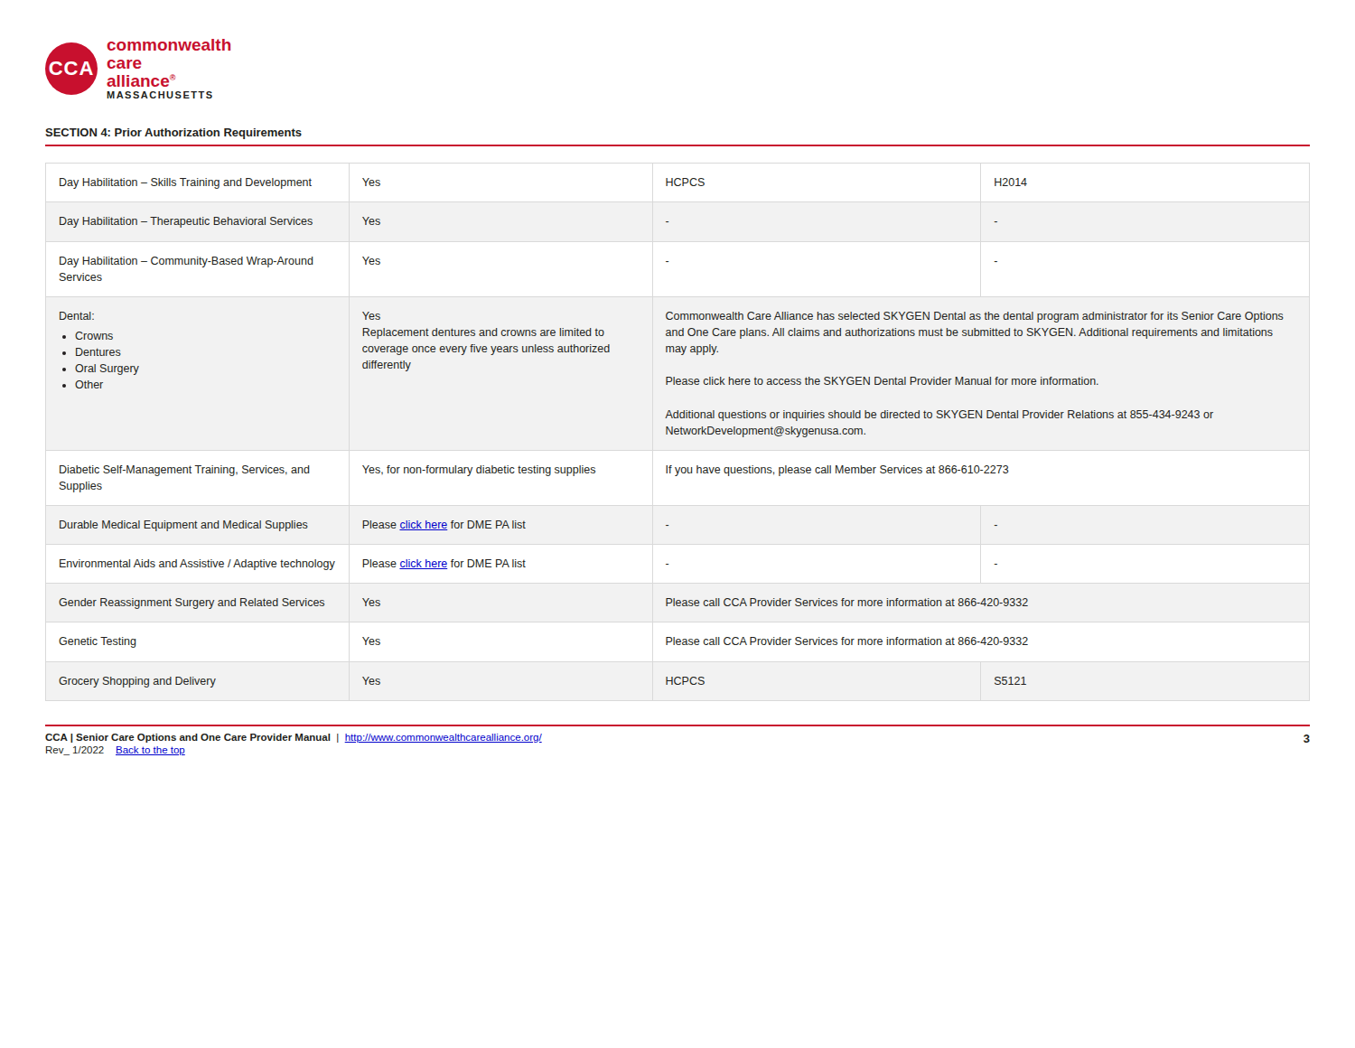CCA
commonwealth
care
alliance®
MASSACHUSETTS
SECTION 4: Prior Authorization Requirements
| Day Habilitation – Skills Training and Development | Yes | HCPCS | H2014 |
| Day Habilitation – Therapeutic Behavioral Services | Yes | - | - |
| Day Habilitation – Community-Based Wrap-Around Services | Yes | - | - |
| Dental: Crowns Dentures Oral Surgery Other | Yes Replacement dentures and crowns are limited to coverage once every five years unless authorized differently | Commonwealth Care Alliance has selected SKYGEN Dental as the dental program administrator for its Senior Care Options and One Care plans. All claims and authorizations must be submitted to SKYGEN. Additional requirements and limitations may apply. Please click here to access the SKYGEN Dental Provider Manual for more information. Additional questions or inquiries should be directed to SKYGEN Dental Provider Relations at 855-434-9243 or NetworkDevelopment@skygenusa.com. |
| Diabetic Self-Management Training, Services, and Supplies | Yes, for non-formulary diabetic testing supplies | If you have questions, please call Member Services at 866-610-2273 |
| Durable Medical Equipment and Medical Supplies | Please click here for DME PA list | - | - |
| Environmental Aids and Assistive / Adaptive technology | Please click here for DME PA list | - | - |
| Gender Reassignment Surgery and Related Services | Yes | Please call CCA Provider Services for more information at 866-420-9332 |
| Genetic Testing | Yes | Please call CCA Provider Services for more information at 866-420-9332 |
| Grocery Shopping and Delivery | Yes | HCPCS | S5121 |
CCA | Senior Care Options and One Care Provider Manual | http://www.commonwealthcarealliance.org/
Rev_ 1/2022 Back to the top
3